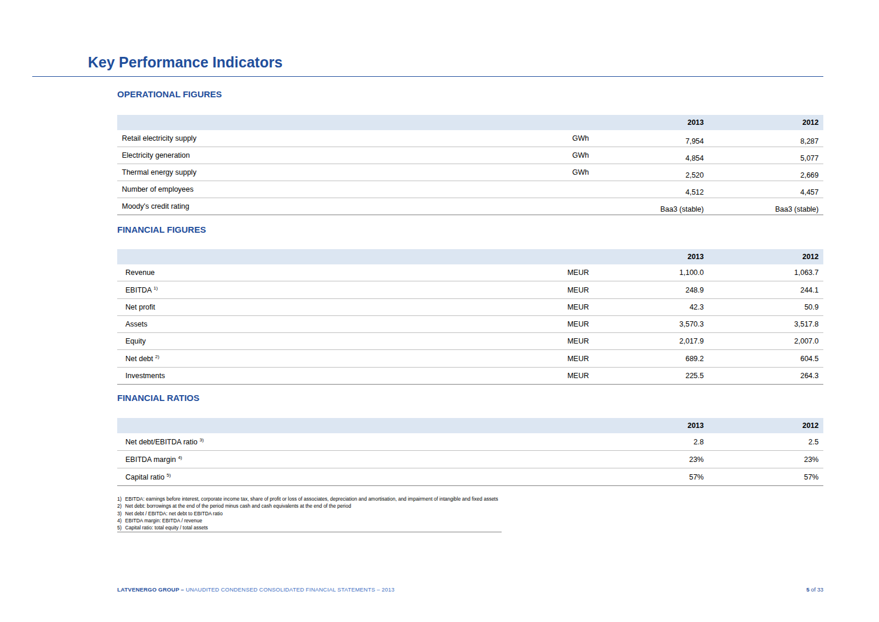Key Performance Indicators
OPERATIONAL FIGURES
| | | 2013 | 2012 |
| --- | --- | --- | --- |
| Retail electricity supply | GWh | 7,954 | 8,287 |
| Electricity generation | GWh | 4,854 | 5,077 |
| Thermal energy supply | GWh | 2,520 | 2,669 |
| Number of employees | | 4,512 | 4,457 |
| Moody's credit rating | | Baa3 (stable) | Baa3 (stable) |
FINANCIAL FIGURES
| | | 2013 | 2012 |
| --- | --- | --- | --- |
| Revenue | MEUR | 1,100.0 | 1,063.7 |
| EBITDA 1) | MEUR | 248.9 | 244.1 |
| Net profit | MEUR | 42.3 | 50.9 |
| Assets | MEUR | 3,570.3 | 3,517.8 |
| Equity | MEUR | 2,017.9 | 2,007.0 |
| Net debt 2) | MEUR | 689.2 | 604.5 |
| Investments | MEUR | 225.5 | 264.3 |
FINANCIAL RATIOS
| | 2013 | 2012 |
| --- | --- | --- |
| Net debt/EBITDA ratio 3) | 2.8 | 2.5 |
| EBITDA margin 4) | 23% | 23% |
| Capital ratio 5) | 57% | 57% |
| 1) | EBITDA: earnings before interest, corporate income tax, share of profit or loss of associates, depreciation and amortisation, and impairment of intangible and fixed assets |
| 2) | Net debt: borrowings at the end of the period minus cash and cash equivalents at the end of the period |
| 3) | Net debt / EBITDA: net debt to EBITDA ratio |
| 4) | EBITDA margin: EBITDA / revenue |
| 5) | Capital ratio: total equity / total assets |
LATVENERGO GROUP – UNAUDITED CONDENSED CONSOLIDATED FINANCIAL STATEMENTS – 2013
5 of 33